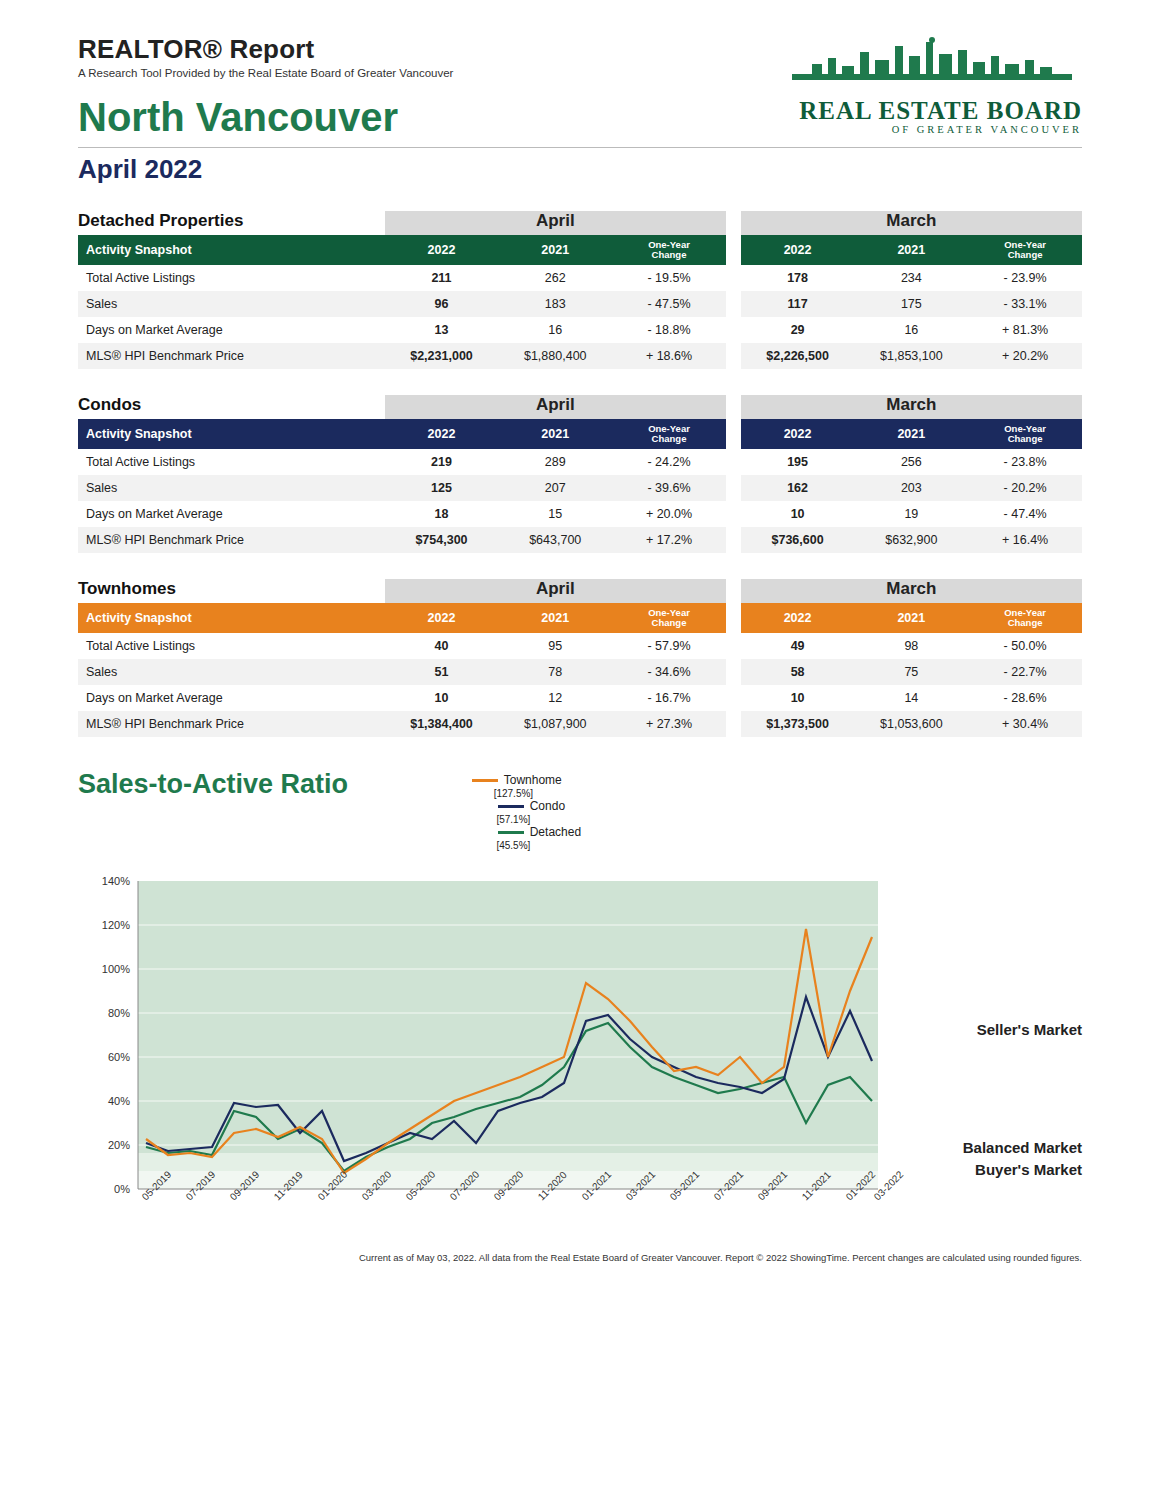REALTOR® Report
A Research Tool Provided by the Real Estate Board of Greater Vancouver
North Vancouver
REAL ESTATE BOARD
OF GREATER VANCOUVER
April 2022
| Detached Properties | April | | March |
| Activity Snapshot | 2022 | 2021 | One-Year Change | | 2022 | 2021 | One-Year Change |
| Total Active Listings | 211 | 262 | - 19.5% | | 178 | 234 | - 23.9% |
| Sales | 96 | 183 | - 47.5% | | 117 | 175 | - 33.1% |
| Days on Market Average | 13 | 16 | - 18.8% | | 29 | 16 | + 81.3% |
| MLS® HPI Benchmark Price | $2,231,000 | $1,880,400 | + 18.6% | | $2,226,500 | $1,853,100 | + 20.2% |
| Condos | April | | March |
| Activity Snapshot | 2022 | 2021 | One-Year Change | | 2022 | 2021 | One-Year Change |
| Total Active Listings | 219 | 289 | - 24.2% | | 195 | 256 | - 23.8% |
| Sales | 125 | 207 | - 39.6% | | 162 | 203 | - 20.2% |
| Days on Market Average | 18 | 15 | + 20.0% | | 10 | 19 | - 47.4% |
| MLS® HPI Benchmark Price | $754,300 | $643,700 | + 17.2% | | $736,600 | $632,900 | + 16.4% |
| Townhomes | April | | March |
| Activity Snapshot | 2022 | 2021 | One-Year Change | | 2022 | 2021 | One-Year Change |
| Total Active Listings | 40 | 95 | - 57.9% | | 49 | 98 | - 50.0% |
| Sales | 51 | 78 | - 34.6% | | 58 | 75 | - 22.7% |
| Days on Market Average | 10 | 12 | - 16.7% | | 10 | 14 | - 28.6% |
| MLS® HPI Benchmark Price | $1,384,400 | $1,087,900 | + 27.3% | | $1,373,500 | $1,053,600 | + 30.4% |
Sales-to-Active Ratio
Townhome[127.5%] Condo[57.1%] Detached[45.5%]
140% 120% 100% 80% 60% 40% 20% 0% 05-2019 07-2019 09-2019 11-2019 01-2020 03-2020 05-2020 07-2020 09-2020 11-2020 01-2021 03-2021 05-2021 07-2021 09-2021 11-2021 01-2022 03-2022
Seller's Market
Balanced Market
Buyer's Market
Current as of May 03, 2022. All data from the Real Estate Board of Greater Vancouver. Report © 2022 ShowingTime. Percent changes are calculated using rounded figures.